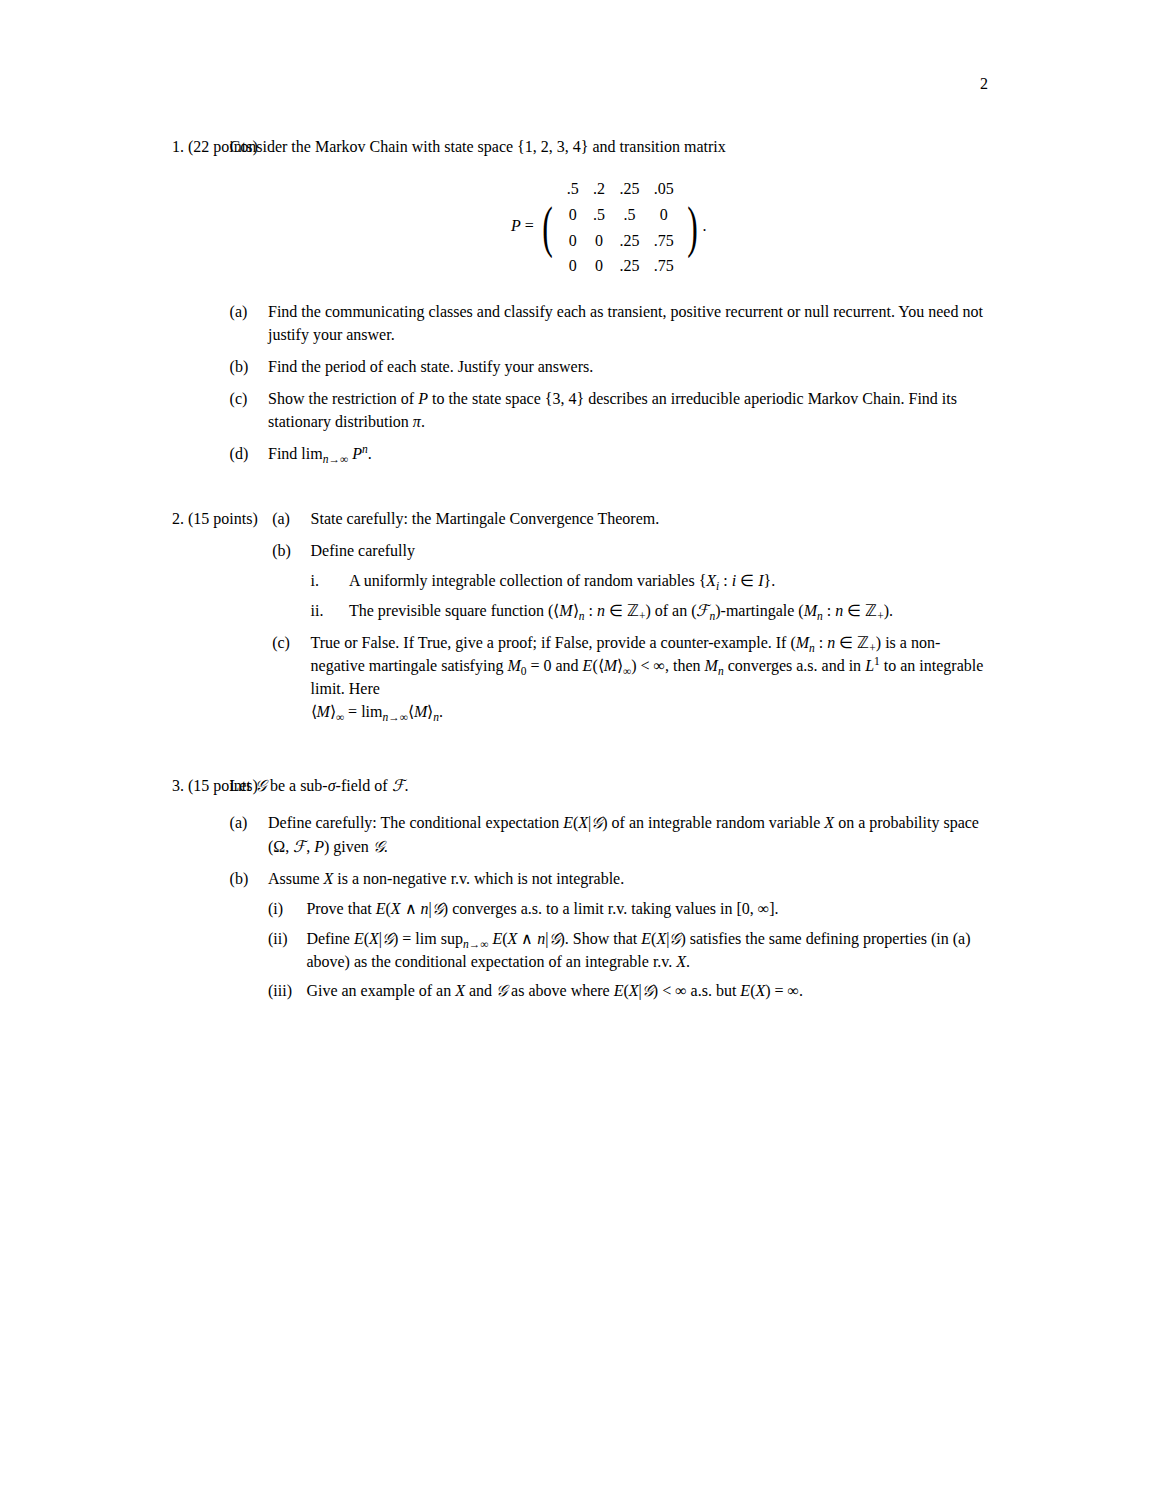2
1. (22 points) Consider the Markov Chain with state space {1, 2, 3, 4} and transition matrix
P = (
| .5 | .2 | .25 | .05 |
| 0 | .5 | .5 | 0 |
| 0 | 0 | .25 | .75 |
| 0 | 0 | .25 | .75 |
).
(a) Find the communicating classes and classify each as transient, positive recurrent or null recurrent. You need not justify your answer.
(b) Find the period of each state. Justify your answers.
(c) Show the restriction of P to the state space {3, 4} describes an irreducible aperiodic Markov Chain. Find its stationary distribution π.
(d) Find limn→∞ Pn.
2. (15 points)
(a) State carefully: the Martingale Convergence Theorem.
(b) Define carefully
i. A uniformly integrable collection of random variables {Xi : i ∈ I}.
ii. The previsible square function (⟨M⟩n : n ∈ ℤ+) of an (ℱn)-martingale (Mn : n ∈ ℤ+).
(c) True or False. If True, give a proof; if False, provide a counter-example. If (Mn : n ∈ ℤ+) is a non-negative martingale satisfying M0 = 0 and E(⟨M⟩∞) < ∞, then Mn converges a.s. and in L1 to an integrable limit. Here
⟨M⟩∞ = limn→∞⟨M⟩n.
3. (15 points) Let 𝒢 be a sub-σ-field of ℱ.
(a) Define carefully: The conditional expectation E(X|𝒢) of an integrable random variable X on a probability space (Ω, ℱ, P) given 𝒢.
(b) Assume X is a non-negative r.v. which is not integrable.
(i) Prove that E(X ∧ n|𝒢) converges a.s. to a limit r.v. taking values in [0, ∞].
(ii) Define E(X|𝒢) = lim supn→∞ E(X ∧ n|𝒢). Show that E(X|𝒢) satisfies the same defining properties (in (a) above) as the conditional expectation of an integrable r.v. X.
(iii) Give an example of an X and 𝒢 as above where E(X|𝒢) < ∞ a.s. but E(X) = ∞.